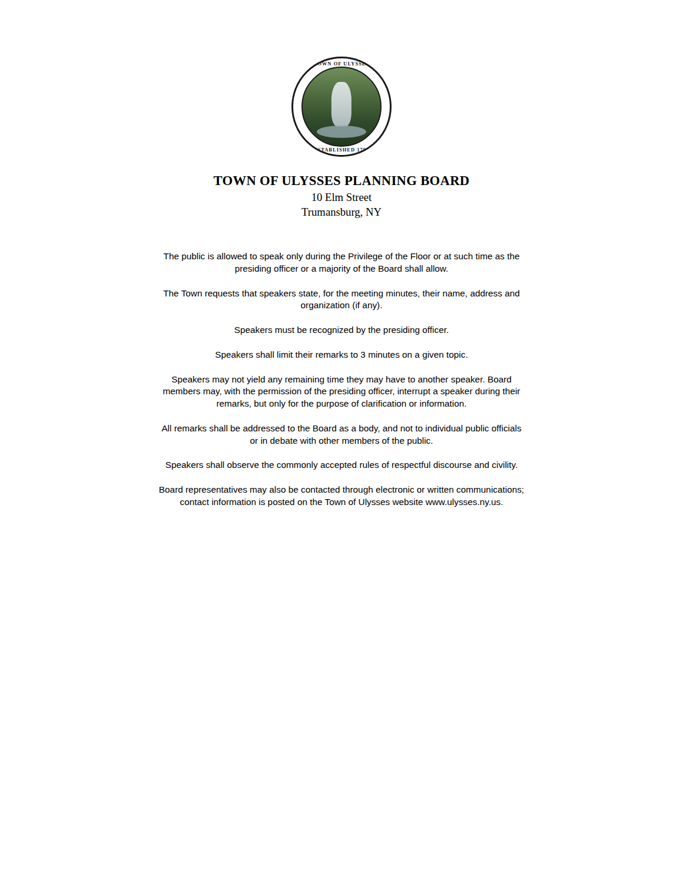Town of Ulysses
Established 1794
TOWN OF ULYSSES PLANNING BOARD
10 Elm Street
Trumansburg, NY
The public is allowed to speak only during the Privilege of the Floor or at such time as the presiding officer or a majority of the Board shall allow.
The Town requests that speakers state, for the meeting minutes, their name, address and organization (if any).
Speakers must be recognized by the presiding officer.
Speakers shall limit their remarks to 3 minutes on a given topic.
Speakers may not yield any remaining time they may have to another speaker. Board members may, with the permission of the presiding officer, interrupt a speaker during their remarks, but only for the purpose of clarification or information.
All remarks shall be addressed to the Board as a body, and not to individual public officials or in debate with other members of the public.
Speakers shall observe the commonly accepted rules of respectful discourse and civility.
Board representatives may also be contacted through electronic or written communications; contact information is posted on the Town of Ulysses website www.ulysses.ny.us.